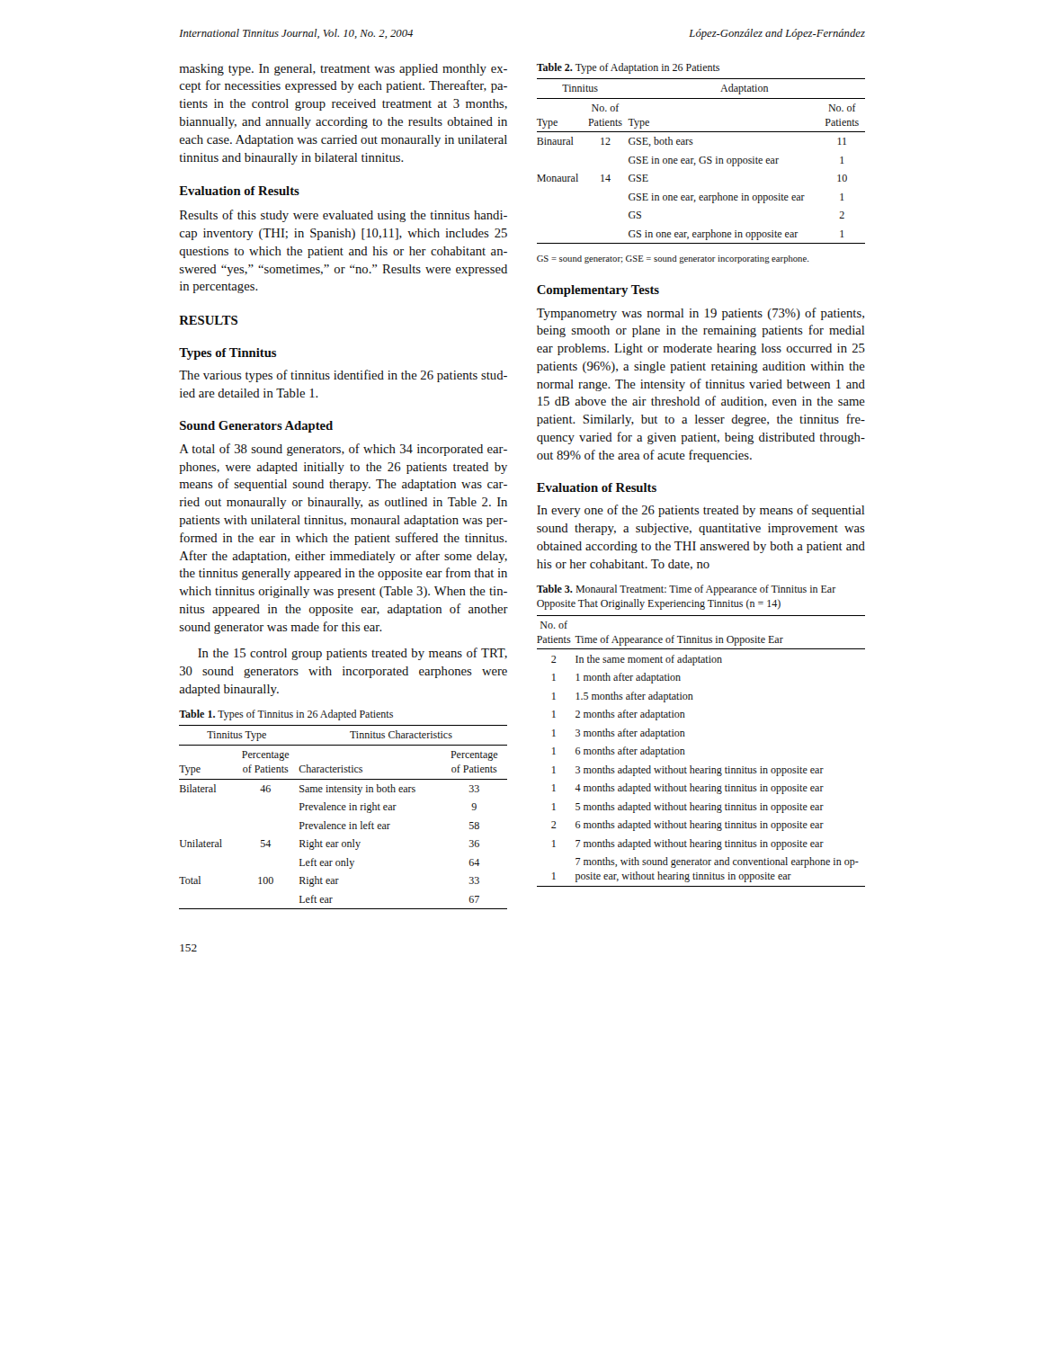International Tinnitus Journal, Vol. 10, No. 2, 2004 López-González and López-Fernández
masking type. In general, treatment was applied monthly except for necessities expressed by each patient. Thereafter, patients in the control group received treatment at 3 months, biannually, and annually according to the results obtained in each case. Adaptation was carried out monaurally in unilateral tinnitus and binaurally in bilateral tinnitus.
Evaluation of Results
Results of this study were evaluated using the tinnitus handicap inventory (THI; in Spanish) [10,11], which includes 25 questions to which the patient and his or her cohabitant answered “yes,” “sometimes,” or “no.” Results were expressed in percentages.
RESULTS
Types of Tinnitus
The various types of tinnitus identified in the 26 patients studied are detailed in Table 1.
Sound Generators Adapted
A total of 38 sound generators, of which 34 incorporated earphones, were adapted initially to the 26 patients treated by means of sequential sound therapy. The adaptation was carried out monaurally or binaurally, as outlined in Table 2. In patients with unilateral tinnitus, monaural adaptation was performed in the ear in which the patient suffered the tinnitus. After the adaptation, either immediately or after some delay, the tinnitus generally appeared in the opposite ear from that in which tinnitus originally was present (Table 3). When the tinnitus appeared in the opposite ear, adaptation of another sound generator was made for this ear.
In the 15 control group patients treated by means of TRT, 30 sound generators with incorporated earphones were adapted binaurally.
Table 1. Types of Tinnitus in 26 Adapted Patients
| Tinnitus Type | Tinnitus Characteristics |
| --- | --- |
| Type | Percentage of Patients | Characteristics | Percentage of Patients |
| Bilateral | 46 | Same intensity in both ears | 33 |
| | | Prevalence in right ear | 9 |
| | | Prevalence in left ear | 58 |
| Unilateral | 54 | Right ear only | 36 |
| | | Left ear only | 64 |
| Total | 100 | Right ear | 33 |
| | | Left ear | 67 |
Table 2. Type of Adaptation in 26 Patients
| Tinnitus | Adaptation |
| --- | --- |
| Type | No. of Patients | Type | No. of Patients |
| Binaural | 12 | GSE, both ears | 11 |
| | | GSE in one ear, GS in opposite ear | 1 |
| Monaural | 14 | GSE | 10 |
| | | GSE in one ear, earphone in opposite ear | 1 |
| | | GS | 2 |
| | | GS in one ear, earphone in opposite ear | 1 |
GS = sound generator; GSE = sound generator incorporating earphone.
Complementary Tests
Tympanometry was normal in 19 patients (73%) of patients, being smooth or plane in the remaining patients for medial ear problems. Light or moderate hearing loss occurred in 25 patients (96%), a single patient retaining audition within the normal range. The intensity of tinnitus varied between 1 and 15 dB above the air threshold of audition, even in the same patient. Similarly, but to a lesser degree, the tinnitus frequency varied for a given patient, being distributed throughout 89% of the area of acute frequencies.
Evaluation of Results
In every one of the 26 patients treated by means of sequential sound therapy, a subjective, quantitative improvement was obtained according to the THI answered by both a patient and his or her cohabitant. To date, no
Table 3. Monaural Treatment: Time of Appearance of Tinnitus in Ear Opposite That Originally Experiencing Tinnitus (n = 14)
| No. of Patients | Time of Appearance of Tinnitus in Opposite Ear |
| --- | --- |
| 2 | In the same moment of adaptation |
| 1 | 1 month after adaptation |
| 1 | 1.5 months after adaptation |
| 1 | 2 months after adaptation |
| 1 | 3 months after adaptation |
| 1 | 6 months after adaptation |
| 1 | 3 months adapted without hearing tinnitus in opposite ear |
| 1 | 4 months adapted without hearing tinnitus in opposite ear |
| 1 | 5 months adapted without hearing tinnitus in opposite ear |
| 2 | 6 months adapted without hearing tinnitus in opposite ear |
| 1 | 7 months adapted without hearing tinnitus in opposite ear |
| 1 | 7 months, with sound generator and conventional earphone in opposite ear, without hearing tinnitus in opposite ear |
152